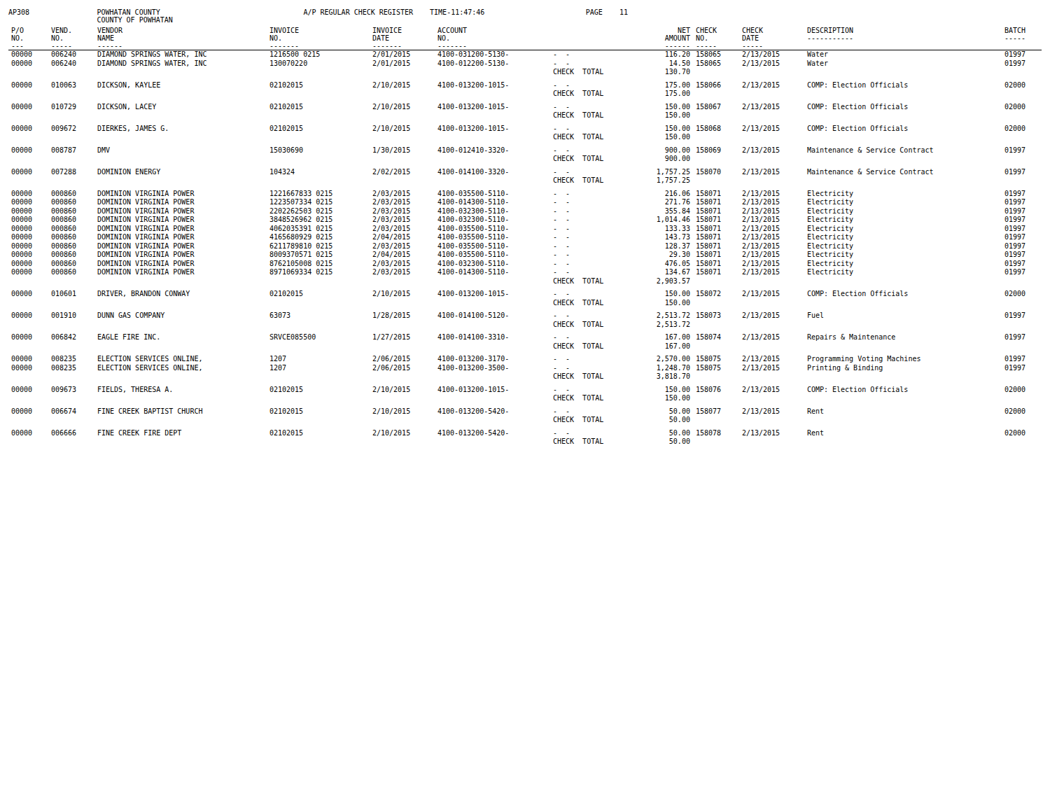AP308 POWHATAN COUNTY A/P REGULAR CHECK REGISTER TIME-11:47:46 PAGE 11 COUNTY OF POWHATAN
| P/O NO. --- | VEND. NO. ----- | VENDOR NAME ------ | INVOICE NO. ------- | INVOICE DATE ------- | ACCOUNT NO. ------- | | NET AMOUNT ------ | CHECK NO. ----- | CHECK DATE ----- | DESCRIPTION ----------- | BATCH ----- |
| --- | --- | --- | --- | --- | --- | --- | --- | --- | --- | --- | --- |
| 00000 | 006240 | DIAMOND SPRINGS WATER, INC | 1216500 0215 | 2/01/2015 | 4100-031200-5130- | - - | 116.20 | 158065 | 2/13/2015 | Water | 01997 |
| 00000 | 006240 | DIAMOND SPRINGS WATER, INC | 130070220 | 2/01/2015 | 4100-012200-5130- | - - | 14.50 | 158065 | 2/13/2015 | Water | 01997 |
| | | | | | | CHECK TOTAL | 130.70 | | | | |
| 00000 | 010063 | DICKSON, KAYLEE | 02102015 | 2/10/2015 | 4100-013200-1015- | - - | 175.00 | 158066 | 2/13/2015 | COMP: Election Officials | 02000 |
| | | | | | | CHECK TOTAL | 175.00 | | | | |
| 00000 | 010729 | DICKSON, LACEY | 02102015 | 2/10/2015 | 4100-013200-1015- | - - | 150.00 | 158067 | 2/13/2015 | COMP: Election Officials | 02000 |
| | | | | | | CHECK TOTAL | 150.00 | | | | |
| 00000 | 009672 | DIERKES, JAMES G. | 02102015 | 2/10/2015 | 4100-013200-1015- | - - | 150.00 | 158068 | 2/13/2015 | COMP: Election Officials | 02000 |
| | | | | | | CHECK TOTAL | 150.00 | | | | |
| 00000 | 008787 | DMV | 15030690 | 1/30/2015 | 4100-012410-3320- | - - | 900.00 | 158069 | 2/13/2015 | Maintenance & Service Contract | 01997 |
| | | | | | | CHECK TOTAL | 900.00 | | | | |
| 00000 | 007288 | DOMINION ENERGY | 104324 | 2/02/2015 | 4100-014100-3320- | - - | 1,757.25 | 158070 | 2/13/2015 | Maintenance & Service Contract | 01997 |
| | | | | | | CHECK TOTAL | 1,757.25 | | | | |
| 00000 | 000860 | DOMINION VIRGINIA POWER | 1221667833 0215 | 2/03/2015 | 4100-035500-5110- | - - | 216.06 | 158071 | 2/13/2015 | Electricity | 01997 |
| 00000 | 000860 | DOMINION VIRGINIA POWER | 1223507334 0215 | 2/03/2015 | 4100-014300-5110- | - - | 271.76 | 158071 | 2/13/2015 | Electricity | 01997 |
| 00000 | 000860 | DOMINION VIRGINIA POWER | 2202262503 0215 | 2/03/2015 | 4100-032300-5110- | - - | 355.84 | 158071 | 2/13/2015 | Electricity | 01997 |
| 00000 | 000860 | DOMINION VIRGINIA POWER | 3848526962 0215 | 2/03/2015 | 4100-032300-5110- | - - | 1,014.46 | 158071 | 2/13/2015 | Electricity | 01997 |
| 00000 | 000860 | DOMINION VIRGINIA POWER | 4062035391 0215 | 2/03/2015 | 4100-035500-5110- | - - | 133.33 | 158071 | 2/13/2015 | Electricity | 01997 |
| 00000 | 000860 | DOMINION VIRGINIA POWER | 4165680929 0215 | 2/04/2015 | 4100-035500-5110- | - - | 143.73 | 158071 | 2/13/2015 | Electricity | 01997 |
| 00000 | 000860 | DOMINION VIRGINIA POWER | 6211789810 0215 | 2/03/2015 | 4100-035500-5110- | - - | 128.37 | 158071 | 2/13/2015 | Electricity | 01997 |
| 00000 | 000860 | DOMINION VIRGINIA POWER | 8009370571 0215 | 2/04/2015 | 4100-035500-5110- | - - | 29.30 | 158071 | 2/13/2015 | Electricity | 01997 |
| 00000 | 000860 | DOMINION VIRGINIA POWER | 8762105008 0215 | 2/03/2015 | 4100-032300-5110- | - - | 476.05 | 158071 | 2/13/2015 | Electricity | 01997 |
| 00000 | 000860 | DOMINION VIRGINIA POWER | 8971069334 0215 | 2/03/2015 | 4100-014300-5110- | - - | 134.67 | 158071 | 2/13/2015 | Electricity | 01997 |
| | | | | | | CHECK TOTAL | 2,903.57 | | | | |
| 00000 | 010601 | DRIVER, BRANDON CONWAY | 02102015 | 2/10/2015 | 4100-013200-1015- | - - | 150.00 | 158072 | 2/13/2015 | COMP: Election Officials | 02000 |
| | | | | | | CHECK TOTAL | 150.00 | | | | |
| 00000 | 001910 | DUNN GAS COMPANY | 63073 | 1/28/2015 | 4100-014100-5120- | - - | 2,513.72 | 158073 | 2/13/2015 | Fuel | 01997 |
| | | | | | | CHECK TOTAL | 2,513.72 | | | | |
| 00000 | 006842 | EAGLE FIRE INC. | SRVCE085500 | 1/27/2015 | 4100-014100-3310- | - - | 167.00 | 158074 | 2/13/2015 | Repairs & Maintenance | 01997 |
| | | | | | | CHECK TOTAL | 167.00 | | | | |
| 00000 | 008235 | ELECTION SERVICES ONLINE, | 1207 | 2/06/2015 | 4100-013200-3170- | - - | 2,570.00 | 158075 | 2/13/2015 | Programming Voting Machines | 01997 |
| 00000 | 008235 | ELECTION SERVICES ONLINE, | 1207 | 2/06/2015 | 4100-013200-3500- | - - | 1,248.70 | 158075 | 2/13/2015 | Printing & Binding | 01997 |
| | | | | | | CHECK TOTAL | 3,818.70 | | | | |
| 00000 | 009673 | FIELDS, THERESA A. | 02102015 | 2/10/2015 | 4100-013200-1015- | - - | 150.00 | 158076 | 2/13/2015 | COMP: Election Officials | 02000 |
| | | | | | | CHECK TOTAL | 150.00 | | | | |
| 00000 | 006674 | FINE CREEK BAPTIST CHURCH | 02102015 | 2/10/2015 | 4100-013200-5420- | - - | 50.00 | 158077 | 2/13/2015 | Rent | 02000 |
| | | | | | | CHECK TOTAL | 50.00 | | | | |
| 00000 | 006666 | FINE CREEK FIRE DEPT | 02102015 | 2/10/2015 | 4100-013200-5420- | - - | 50.00 | 158078 | 2/13/2015 | Rent | 02000 |
| | | | | | | CHECK TOTAL | 50.00 | | | | |